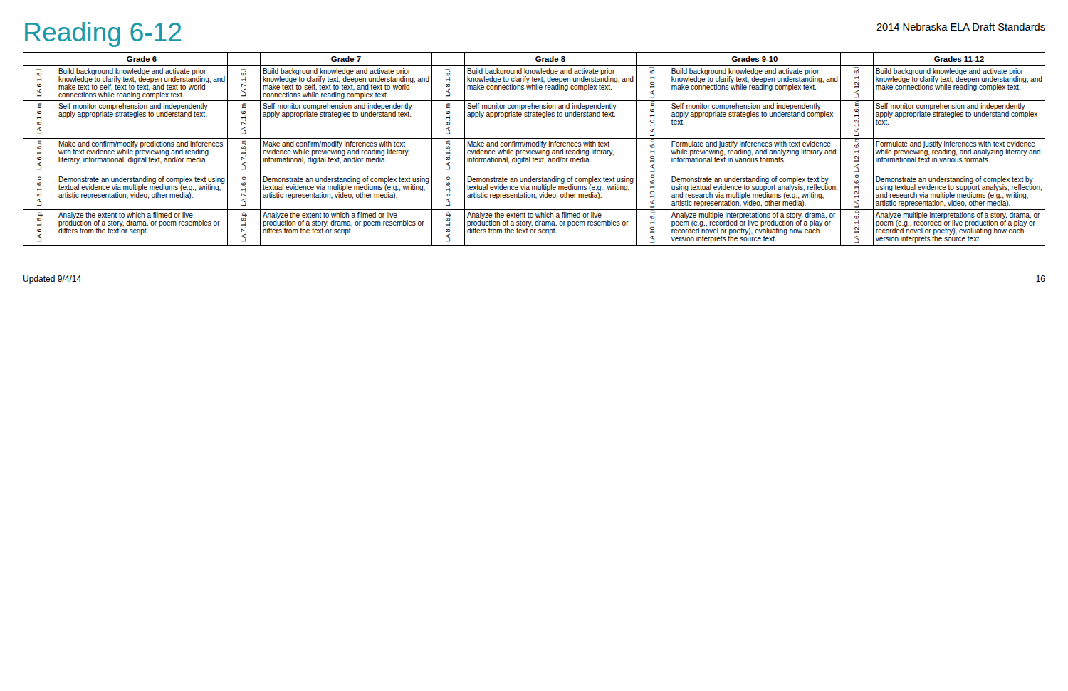Reading 6-12
2014 Nebraska ELA Draft Standards
| | Grade 6 | | Grade 7 | | Grade 8 | | Grades 9-10 | | Grades 11-12 |
| --- | --- | --- | --- | --- | --- | --- | --- | --- | --- |
| LA 6.1.6.l | Build background knowledge and activate prior knowledge to clarify text, deepen understanding, and make text-to-self, text-to-text, and text-to-world connections while reading complex text. | LA 7.1.6.l | Build background knowledge and activate prior knowledge to clarify text, deepen understanding, and make text-to-self, text-to-text, and text-to-world connections while reading complex text. | LA 8.1.6.l | Build background knowledge and activate prior knowledge to clarify text, deepen understanding, and make connections while reading complex text. | LA 10.1.6.l | Build background knowledge and activate prior knowledge to clarify text, deepen understanding, and make connections while reading complex text. | LA 12.1.6.l | Build background knowledge and activate prior knowledge to clarify text, deepen understanding, and make connections while reading complex text. |
| LA 6.1.6.m | Self-monitor comprehension and independently apply appropriate strategies to understand text. | LA 7.1.6.m | Self-monitor comprehension and independently apply appropriate strategies to understand text. | LA 8.1.6.m | Self-monitor comprehension and independently apply appropriate strategies to understand text. | LA 10.1.6.m | Self-monitor comprehension and independently apply appropriate strategies to understand complex text. | LA 12.1.6.m | Self-monitor comprehension and independently apply appropriate strategies to understand complex text. |
| LA 6.1.6.n | Make and confirm/modify predictions and inferences with text evidence while previewing and reading literary, informational, digital text, and/or media. | LA 7.1.6.n | Make and confirm/modify inferences with text evidence while previewing and reading literary, informational, digital text, and/or media. | LA 8.1.6.n | Make and confirm/modify inferences with text evidence while previewing and reading literary, informational, digital text, and/or media. | LA 10.1.6.n | Formulate and justify inferences with text evidence while previewing, reading, and analyzing literary and informational text in various formats. | LA 12.1.6.n | Formulate and justify inferences with text evidence while previewing, reading, and analyzing literary and informational text in various formats. |
| LA 6.1.6.o | Demonstrate an understanding of complex text using textual evidence via multiple mediums (e.g., writing, artistic representation, video, other media). | LA 7.1.6.o | Demonstrate an understanding of complex text using textual evidence via multiple mediums (e.g., writing, artistic representation, video, other media). | LA 8.1.6.o | Demonstrate an understanding of complex text using textual evidence via multiple mediums (e.g., writing, artistic representation, video, other media). | LA 10.1.6.o | Demonstrate an understanding of complex text by using textual evidence to support analysis, reflection, and research via multiple mediums (e.g., writing, artistic representation, video, other media). | LA 12.1.6.o | Demonstrate an understanding of complex text by using textual evidence to support analysis, reflection, and research via multiple mediums (e.g., writing, artistic representation, video, other media). |
| LA 6.1.6.p | Analyze the extent to which a filmed or live production of a story, drama, or poem resembles or differs from the text or script. | LA 7.1.6.p | Analyze the extent to which a filmed or live production of a story, drama, or poem resembles or differs from the text or script. | LA 8.1.6.p | Analyze the extent to which a filmed or live production of a story, drama, or poem resembles or differs from the text or script. | LA 10.1.6.p | Analyze multiple interpretations of a story, drama, or poem (e.g., recorded or live production of a play or recorded novel or poetry), evaluating how each version interprets the source text. | LA 12.1.6.p | Analyze multiple interpretations of a story, drama, or poem (e.g., recorded or live production of a play or recorded novel or poetry), evaluating how each version interprets the source text. |
Updated 9/4/14 16